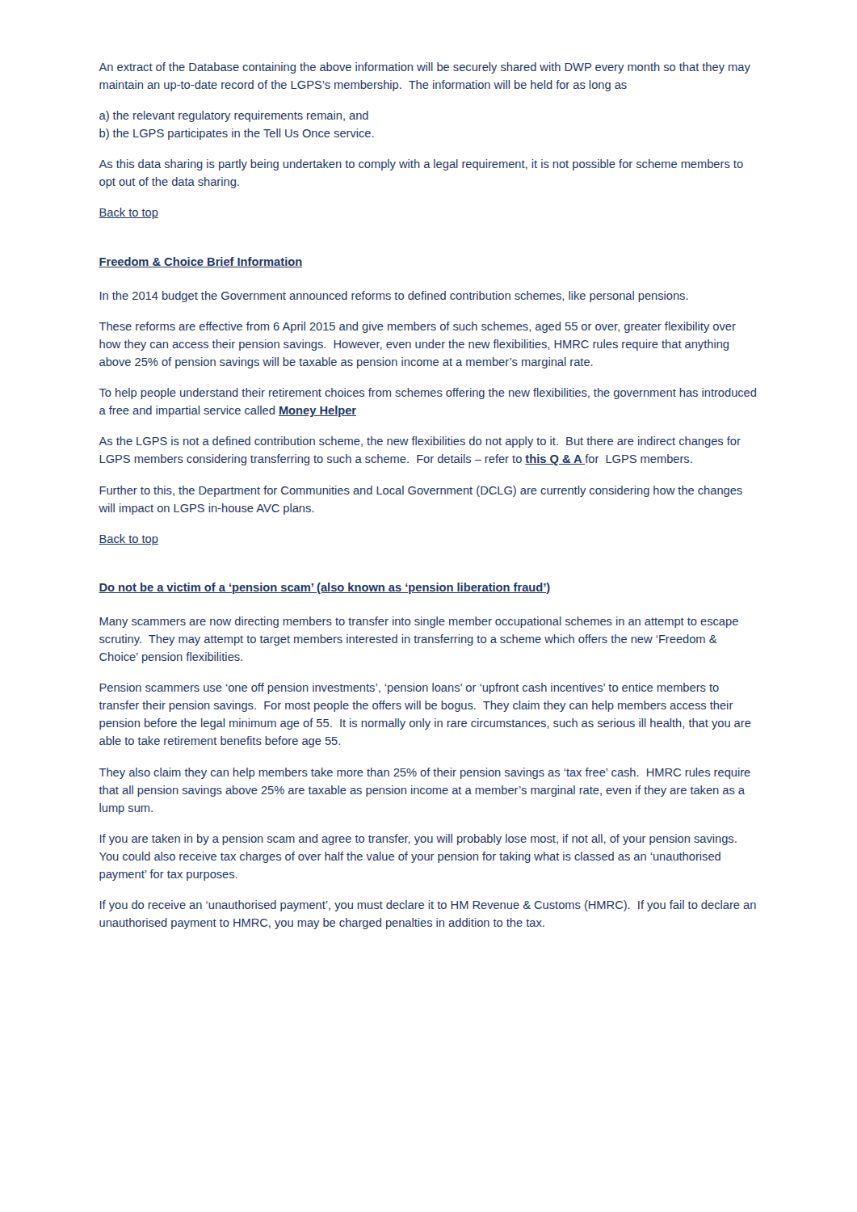An extract of the Database containing the above information will be securely shared with DWP every month so that they may maintain an up-to-date record of the LGPS’s membership. The information will be held for as long as
a) the relevant regulatory requirements remain, and
b) the LGPS participates in the Tell Us Once service.
As this data sharing is partly being undertaken to comply with a legal requirement, it is not possible for scheme members to opt out of the data sharing.
Back to top
Freedom & Choice Brief Information
In the 2014 budget the Government announced reforms to defined contribution schemes, like personal pensions.
These reforms are effective from 6 April 2015 and give members of such schemes, aged 55 or over, greater flexibility over how they can access their pension savings. However, even under the new flexibilities, HMRC rules require that anything above 25% of pension savings will be taxable as pension income at a member’s marginal rate.
To help people understand their retirement choices from schemes offering the new flexibilities, the government has introduced a free and impartial service called Money Helper
As the LGPS is not a defined contribution scheme, the new flexibilities do not apply to it. But there are indirect changes for LGPS members considering transferring to such a scheme. For details – refer to this Q & A for LGPS members.
Further to this, the Department for Communities and Local Government (DCLG) are currently considering how the changes will impact on LGPS in-house AVC plans.
Back to top
Do not be a victim of a ‘pension scam’ (also known as ‘pension liberation fraud’)
Many scammers are now directing members to transfer into single member occupational schemes in an attempt to escape scrutiny. They may attempt to target members interested in transferring to a scheme which offers the new ‘Freedom & Choice’ pension flexibilities.
Pension scammers use ‘one off pension investments’, ‘pension loans’ or ‘upfront cash incentives’ to entice members to transfer their pension savings. For most people the offers will be bogus. They claim they can help members access their pension before the legal minimum age of 55. It is normally only in rare circumstances, such as serious ill health, that you are able to take retirement benefits before age 55.
They also claim they can help members take more than 25% of their pension savings as ‘tax free’ cash. HMRC rules require that all pension savings above 25% are taxable as pension income at a member’s marginal rate, even if they are taken as a lump sum.
If you are taken in by a pension scam and agree to transfer, you will probably lose most, if not all, of your pension savings. You could also receive tax charges of over half the value of your pension for taking what is classed as an ‘unauthorised payment’ for tax purposes.
If you do receive an ‘unauthorised payment’, you must declare it to HM Revenue & Customs (HMRC). If you fail to declare an unauthorised payment to HMRC, you may be charged penalties in addition to the tax.